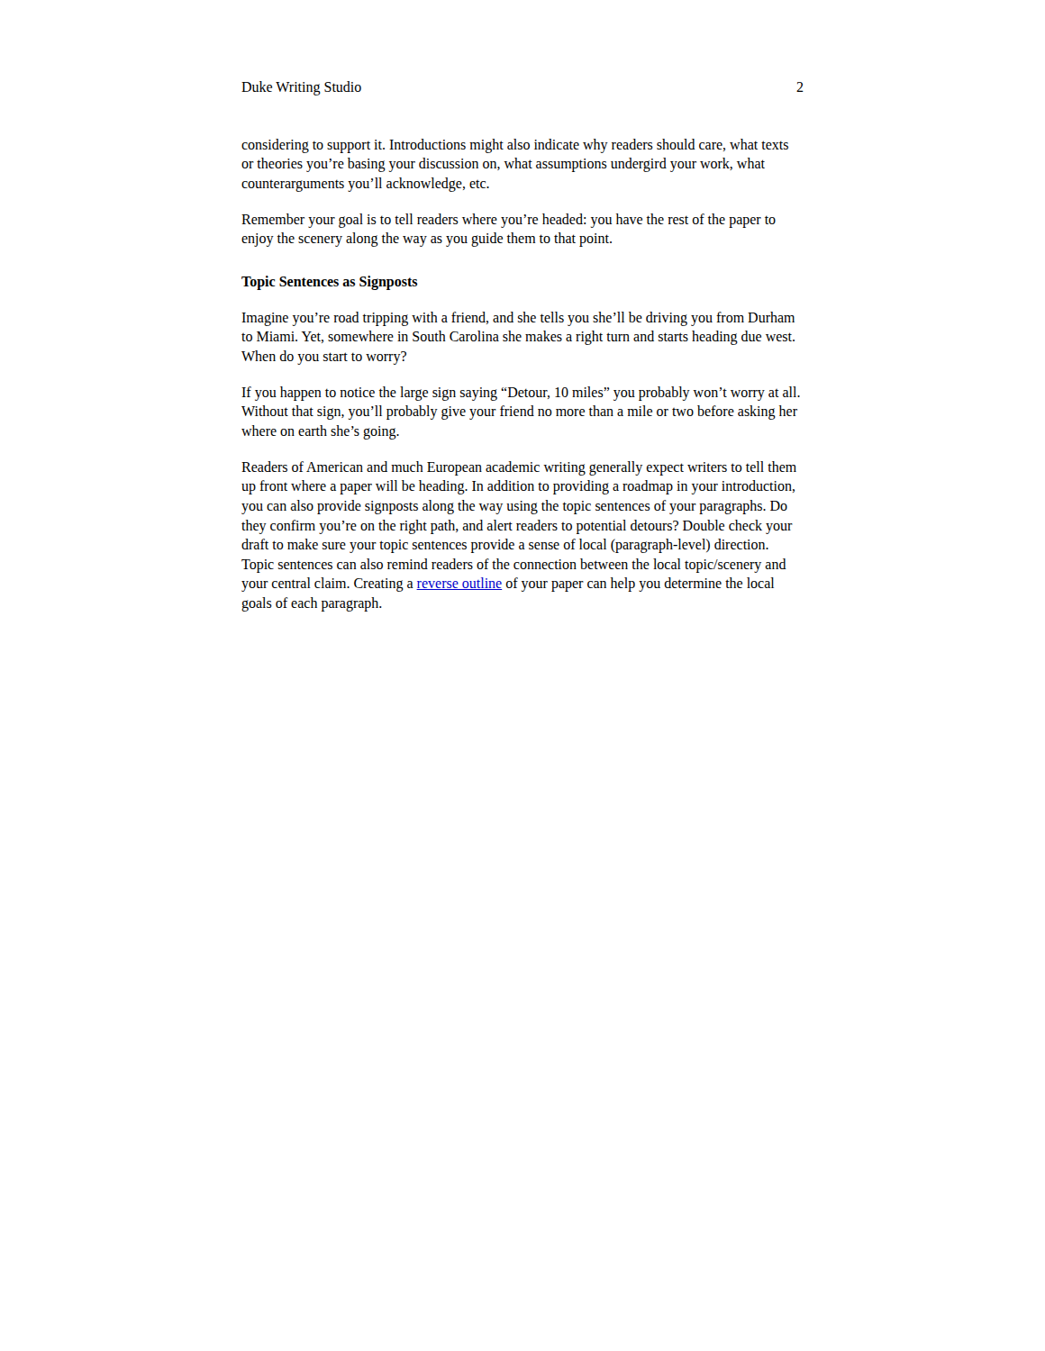Duke Writing Studio 2
considering to support it. Introductions might also indicate why readers should care, what texts or theories you’re basing your discussion on, what assumptions undergird your work, what counterarguments you’ll acknowledge, etc.
Remember your goal is to tell readers where you’re headed: you have the rest of the paper to enjoy the scenery along the way as you guide them to that point.
Topic Sentences as Signposts
Imagine you’re road tripping with a friend, and she tells you she’ll be driving you from Durham to Miami. Yet, somewhere in South Carolina she makes a right turn and starts heading due west. When do you start to worry?
If you happen to notice the large sign saying “Detour, 10 miles” you probably won’t worry at all. Without that sign, you’ll probably give your friend no more than a mile or two before asking her where on earth she’s going.
Readers of American and much European academic writing generally expect writers to tell them up front where a paper will be heading. In addition to providing a roadmap in your introduction, you can also provide signposts along the way using the topic sentences of your paragraphs. Do they confirm you’re on the right path, and alert readers to potential detours? Double check your draft to make sure your topic sentences provide a sense of local (paragraph-level) direction. Topic sentences can also remind readers of the connection between the local topic/scenery and your central claim. Creating a reverse outline of your paper can help you determine the local goals of each paragraph.